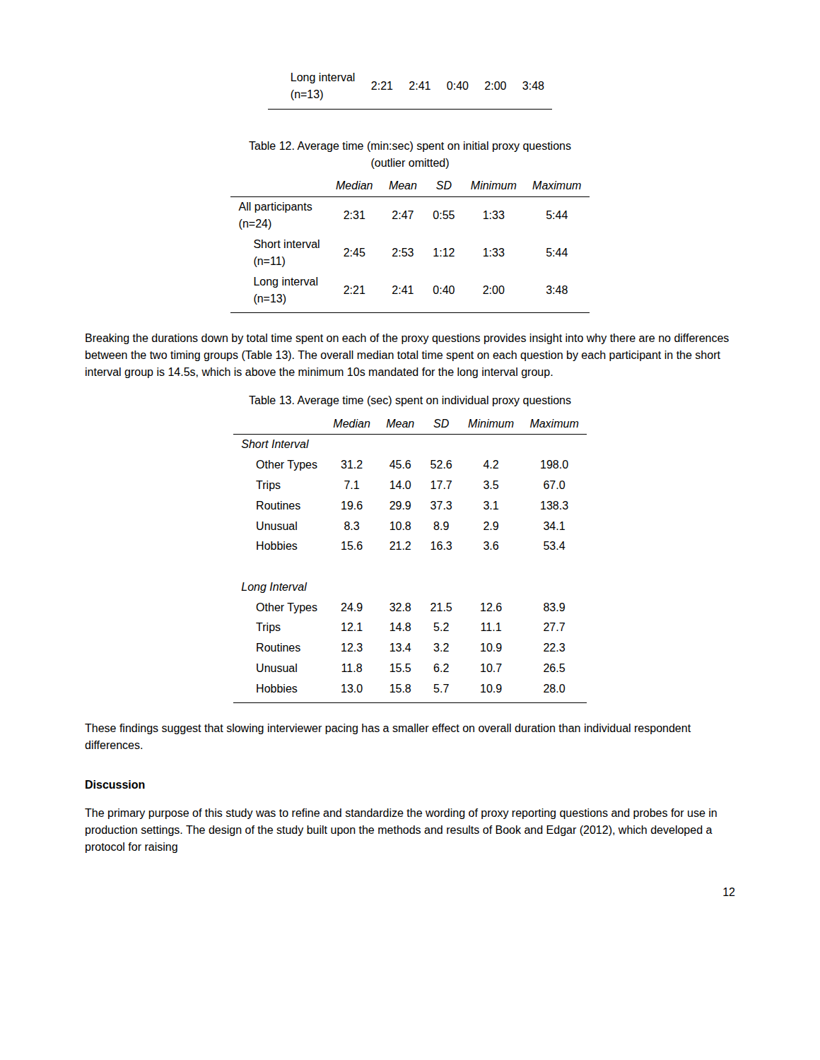| Long interval (n=13) | 2:21 | 2:41 | 0:40 | 2:00 | 3:48 |
Table 12. Average time (min:sec) spent on initial proxy questions (outlier omitted)
| | Median | Mean | SD | Minimum | Maximum |
| --- | --- | --- | --- | --- | --- |
| All participants (n=24) | 2:31 | 2:47 | 0:55 | 1:33 | 5:44 |
| Short interval (n=11) | 2:45 | 2:53 | 1:12 | 1:33 | 5:44 |
| Long interval (n=13) | 2:21 | 2:41 | 0:40 | 2:00 | 3:48 |
Breaking the durations down by total time spent on each of the proxy questions provides insight into why there are no differences between the two timing groups (Table 13). The overall median total time spent on each question by each participant in the short interval group is 14.5s, which is above the minimum 10s mandated for the long interval group.
Table 13. Average time (sec) spent on individual proxy questions
| | Median | Mean | SD | Minimum | Maximum |
| --- | --- | --- | --- | --- | --- |
| Short Interval | | | | | |
| Other Types | 31.2 | 45.6 | 52.6 | 4.2 | 198.0 |
| Trips | 7.1 | 14.0 | 17.7 | 3.5 | 67.0 |
| Routines | 19.6 | 29.9 | 37.3 | 3.1 | 138.3 |
| Unusual | 8.3 | 10.8 | 8.9 | 2.9 | 34.1 |
| Hobbies | 15.6 | 21.2 | 16.3 | 3.6 | 53.4 |
| Long Interval | | | | | |
| Other Types | 24.9 | 32.8 | 21.5 | 12.6 | 83.9 |
| Trips | 12.1 | 14.8 | 5.2 | 11.1 | 27.7 |
| Routines | 12.3 | 13.4 | 3.2 | 10.9 | 22.3 |
| Unusual | 11.8 | 15.5 | 6.2 | 10.7 | 26.5 |
| Hobbies | 13.0 | 15.8 | 5.7 | 10.9 | 28.0 |
These findings suggest that slowing interviewer pacing has a smaller effect on overall duration than individual respondent differences.
Discussion
The primary purpose of this study was to refine and standardize the wording of proxy reporting questions and probes for use in production settings. The design of the study built upon the methods and results of Book and Edgar (2012), which developed a protocol for raising
12